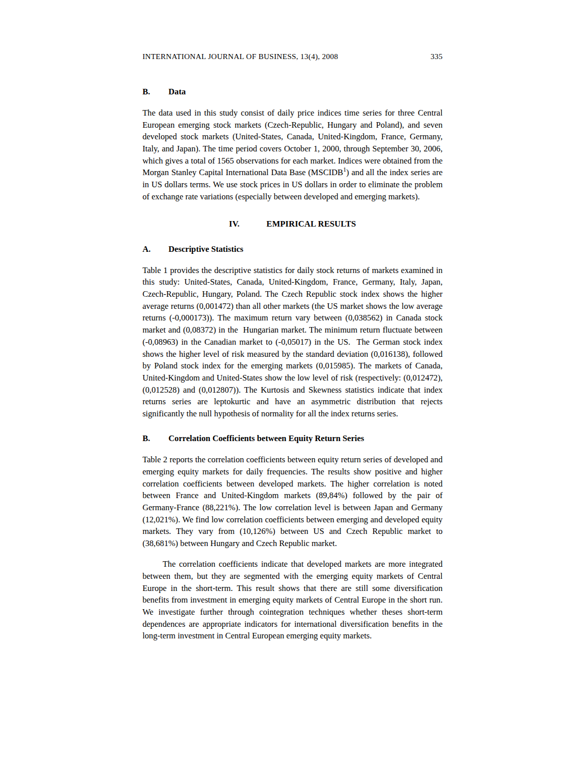International Journal of Business, 13(4), 2008 335
B. Data
The data used in this study consist of daily price indices time series for three Central European emerging stock markets (Czech-Republic, Hungary and Poland), and seven developed stock markets (United-States, Canada, United-Kingdom, France, Germany, Italy, and Japan). The time period covers October 1, 2000, through September 30, 2006, which gives a total of 1565 observations for each market. Indices were obtained from the Morgan Stanley Capital International Data Base (MSCIDB1) and all the index series are in US dollars terms. We use stock prices in US dollars in order to eliminate the problem of exchange rate variations (especially between developed and emerging markets).
IV. EMPIRICAL RESULTS
A. Descriptive Statistics
Table 1 provides the descriptive statistics for daily stock returns of markets examined in this study: United-States, Canada, United-Kingdom, France, Germany, Italy, Japan, Czech-Republic, Hungary, Poland. The Czech Republic stock index shows the higher average returns (0,001472) than all other markets (the US market shows the low average returns (-0,000173)). The maximum return vary between (0,038562) in Canada stock market and (0,08372) in the Hungarian market. The minimum return fluctuate between (-0,08963) in the Canadian market to (-0,05017) in the US. The German stock index shows the higher level of risk measured by the standard deviation (0,016138), followed by Poland stock index for the emerging markets (0,015985). The markets of Canada, United-Kingdom and United-States show the low level of risk (respectively: (0,012472), (0,012528) and (0,012807)). The Kurtosis and Skewness statistics indicate that index returns series are leptokurtic and have an asymmetric distribution that rejects significantly the null hypothesis of normality for all the index returns series.
B. Correlation Coefficients between Equity Return Series
Table 2 reports the correlation coefficients between equity return series of developed and emerging equity markets for daily frequencies. The results show positive and higher correlation coefficients between developed markets. The higher correlation is noted between France and United-Kingdom markets (89,84%) followed by the pair of Germany-France (88,221%). The low correlation level is between Japan and Germany (12,021%). We find low correlation coefficients between emerging and developed equity markets. They vary from (10,126%) between US and Czech Republic market to (38,681%) between Hungary and Czech Republic market.
The correlation coefficients indicate that developed markets are more integrated between them, but they are segmented with the emerging equity markets of Central Europe in the short-term. This result shows that there are still some diversification benefits from investment in emerging equity markets of Central Europe in the short run. We investigate further through cointegration techniques whether theses short-term dependences are appropriate indicators for international diversification benefits in the long-term investment in Central European emerging equity markets.